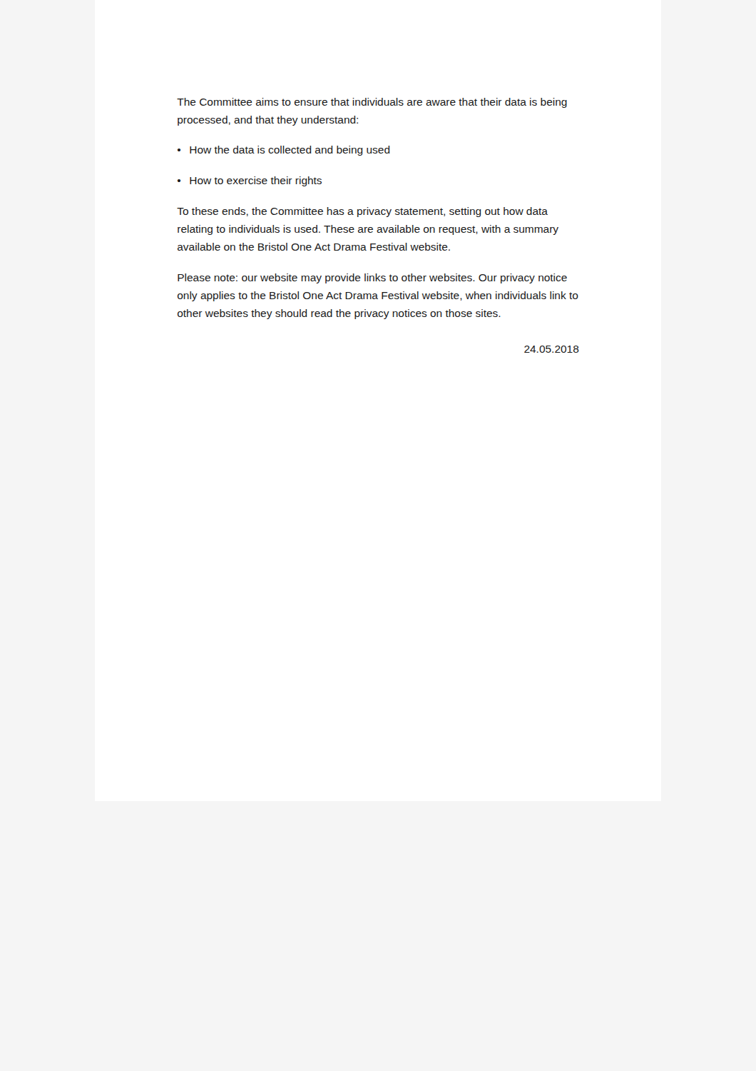The Committee aims to ensure that individuals are aware that their data is being processed, and that they understand:
How the data is collected and being used
How to exercise their rights
To these ends, the Committee has a privacy statement, setting out how data relating to individuals is used. These are available on request, with a summary available on the Bristol One Act Drama Festival website.
Please note: our website may provide links to other websites. Our privacy notice only applies to the Bristol One Act Drama Festival website, when individuals link to other websites they should read the privacy notices on those sites.
24.05.2018